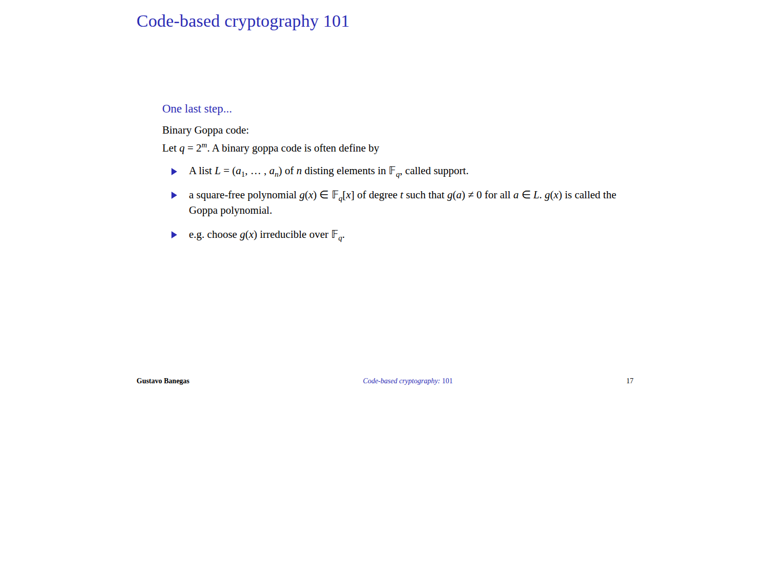Code-based cryptography 101
One last step...
Binary Goppa code:
Let q = 2m. A binary goppa code is often define by
A list L = (a1, … , an) of n disting elements in 𝔽q, called support.
a square-free polynomial g(x) ∈ 𝔽q[x] of degree t such that g(a) ≠ 0 for all a ∈ L. g(x) is called the Goppa polynomial.
e.g. choose g(x) irreducible over 𝔽q.
Gustavo Banegas Code-based cryptography: 101 17